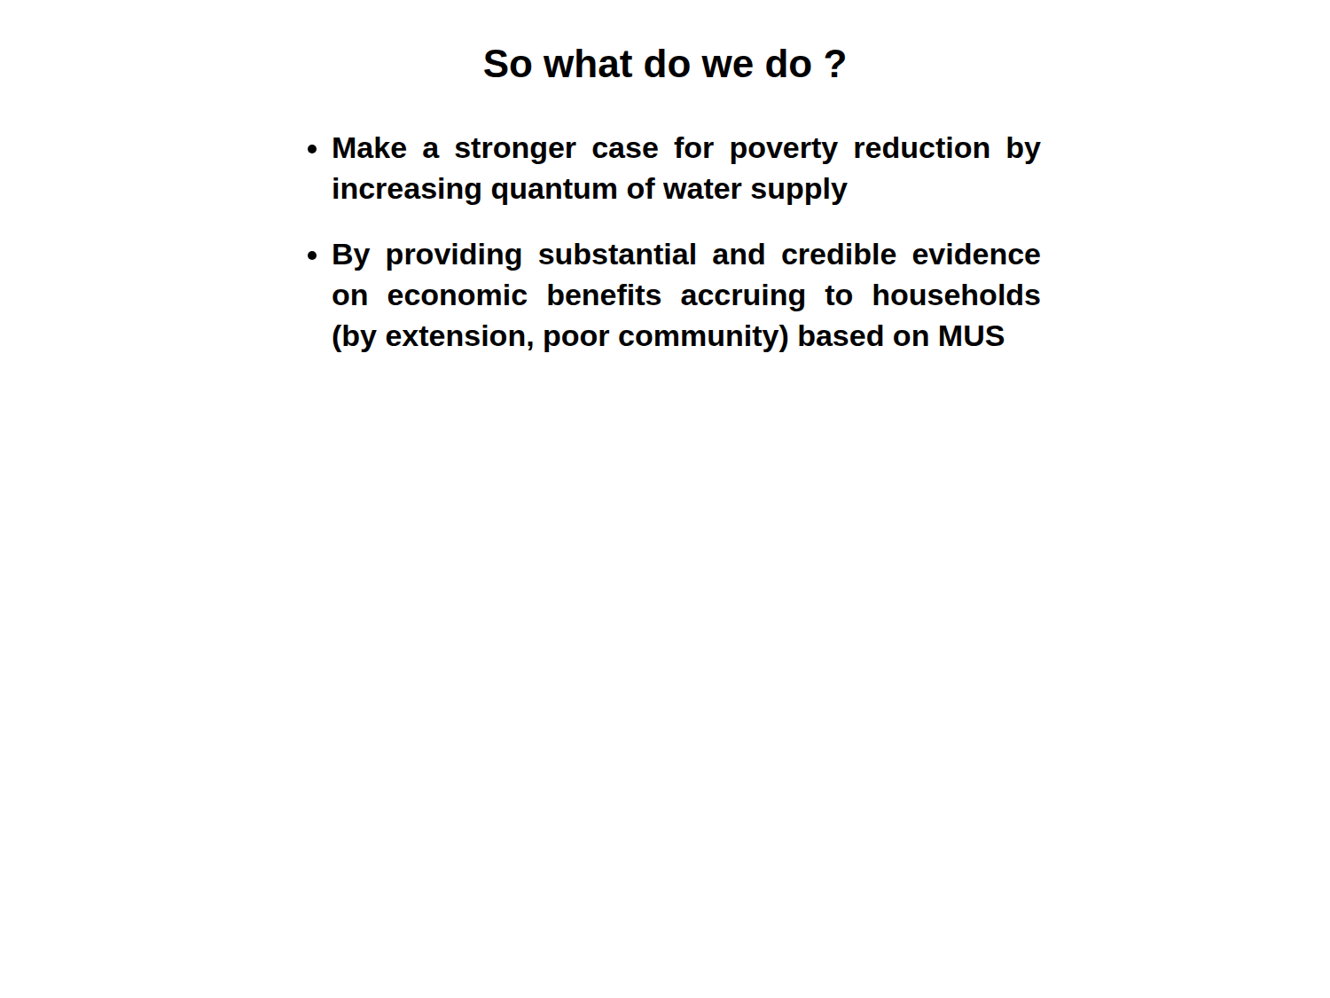So what do we do ?
Make a stronger case for poverty reduction by increasing quantum of water supply
By providing substantial and credible evidence on economic benefits accruing to households (by extension, poor community) based on MUS